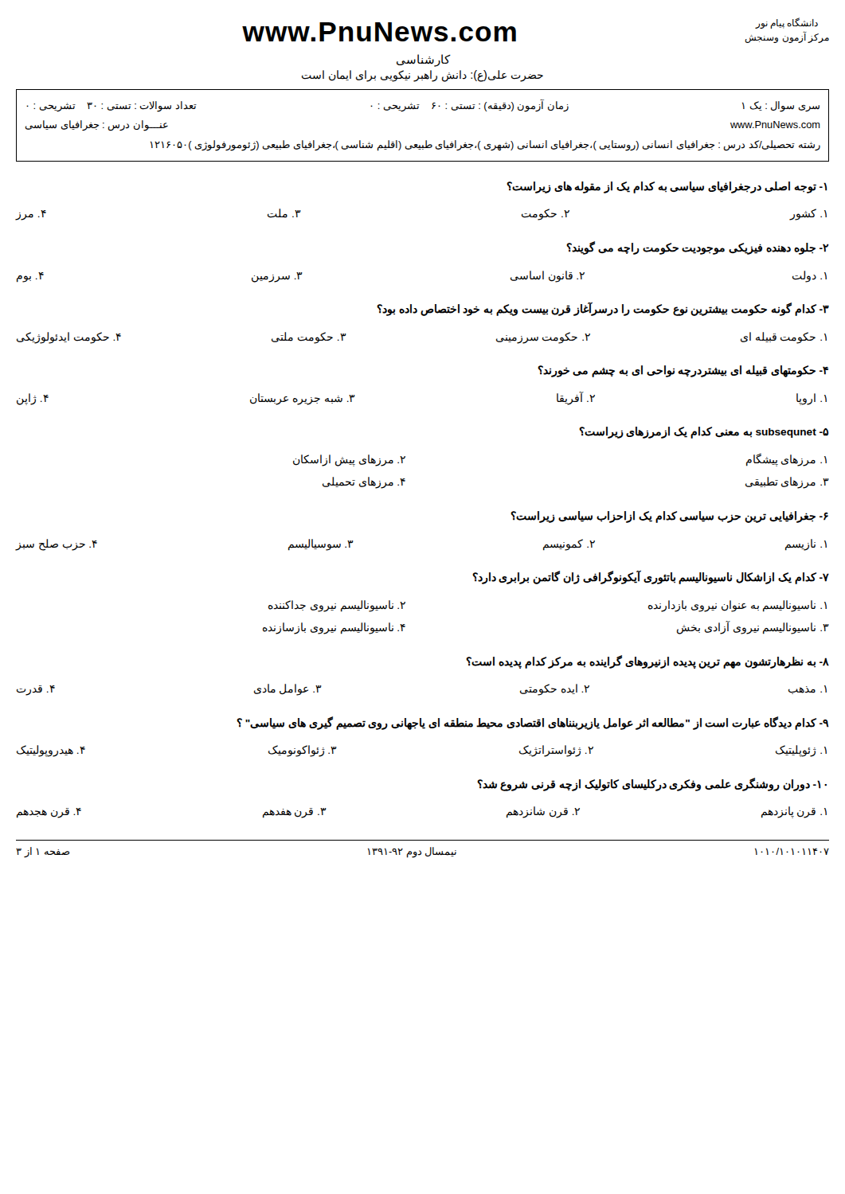دانشگاه پیام نور
مرکز آزمون وسنجش
www. PnuNews. com
کارشناسی
حضرت علی(ع): دانش راهبر نیکویی برای ایمان است
سری سوال : یک ۱
زمان آزمون (دقیقه) : تستی : ۶۰ تشریحی : ۰
تعداد سوالات : تستی : ۳۰ تشریحی : ۰
www. PnuNews. com
عنـــوان درس : جغرافیای سیاسی
رشته تحصیلی/کد درس : جغرافیای انسانی (روستایی )،جغرافیای انسانی (شهری )،جغرافیای طبیعی (اقلیم شناسی )،جغرافیای طبیعی (ژئومورفولوژی )۱۲۱۶۰۵۰
۱- توجه اصلی درجغرافیای سیاسی به کدام یک از مقوله های زیراست؟
۱. کشور
۲. حکومت
۳. ملت
۴. مرز
۲- جلوه دهنده فیزیکی موجودیت حکومت راچه می گویند؟
۱. دولت
۲. قانون اساسی
۳. سرزمین
۴. بوم
۳- کدام گونه حکومت بیشترین نوع حکومت را درسرآغاز قرن بیست ویکم به خود اختصاص داده بود؟
۱. حکومت قبیله ای
۲. حکومت سرزمینی
۳. حکومت ملتی
۴. حکومت ایدئولوژیکی
۴- حکومتهای قبیله ای بیشتردرچه نواحی ای به چشم می خورند؟
۱. اروپا
۲. آفریقا
۳. شبه جزیره عربستان
۴. ژاپن
۵- subsequnet به معنی کدام یک ازمرزهای زیراست؟
۱. مرزهای پیشگام
۲. مرزهای پیش ازاسکان
۳. مرزهای تطبیقی
۴. مرزهای تحمیلی
۶- جغرافیایی ترین حزب سیاسی کدام یک ازاحزاب سیاسی زیراست؟
۱. نازیسم
۲. کمونیسم
۳. سوسیالیسم
۴. حزب صلح سبز
۷- کدام یک ازاشکال ناسیونالیسم باتئوری آیکونوگرافی ژان گاتمن برابری دارد؟
۱. ناسیونالیسم به عنوان نیروی بازدارنده
۲. ناسیونالیسم نیروی جداکننده
۳. ناسیونالیسم نیروی آزادی بخش
۴. ناسیونالیسم نیروی بازسازنده
۸- به نظرهارتشون مهم ترین پدیده ازنیروهای گراینده به مرکز کدام پدیده است؟
۱. مذهب
۲. ایده حکومتی
۳. عوامل مادی
۴. قدرت
۹- کدام دیدگاه عبارت است از "مطالعه اثر عوامل یازیربنناهای اقتصادی محیط منطقه ای یاجهانی روی تصمیم گیری های سیاسی" ؟
۱. ژئوپلیتیک
۲. ژئواستراتژیک
۳. ژئواکونومیک
۴. هیدروپولیتیک
۱۰- دوران روشنگری علمی وفکری درکلیسای کاتولیک ازچه قرنی شروع شد؟
۱. قرن پانزدهم
۲. قرن شانزدهم
۳. قرن هفدهم
۴. قرن هجدهم
۱۰۱۰/۱۰۱۰۱۱۴۰۷
نیمسال دوم ۹۲-۱۳۹۱
صفحه ۱ از ۳